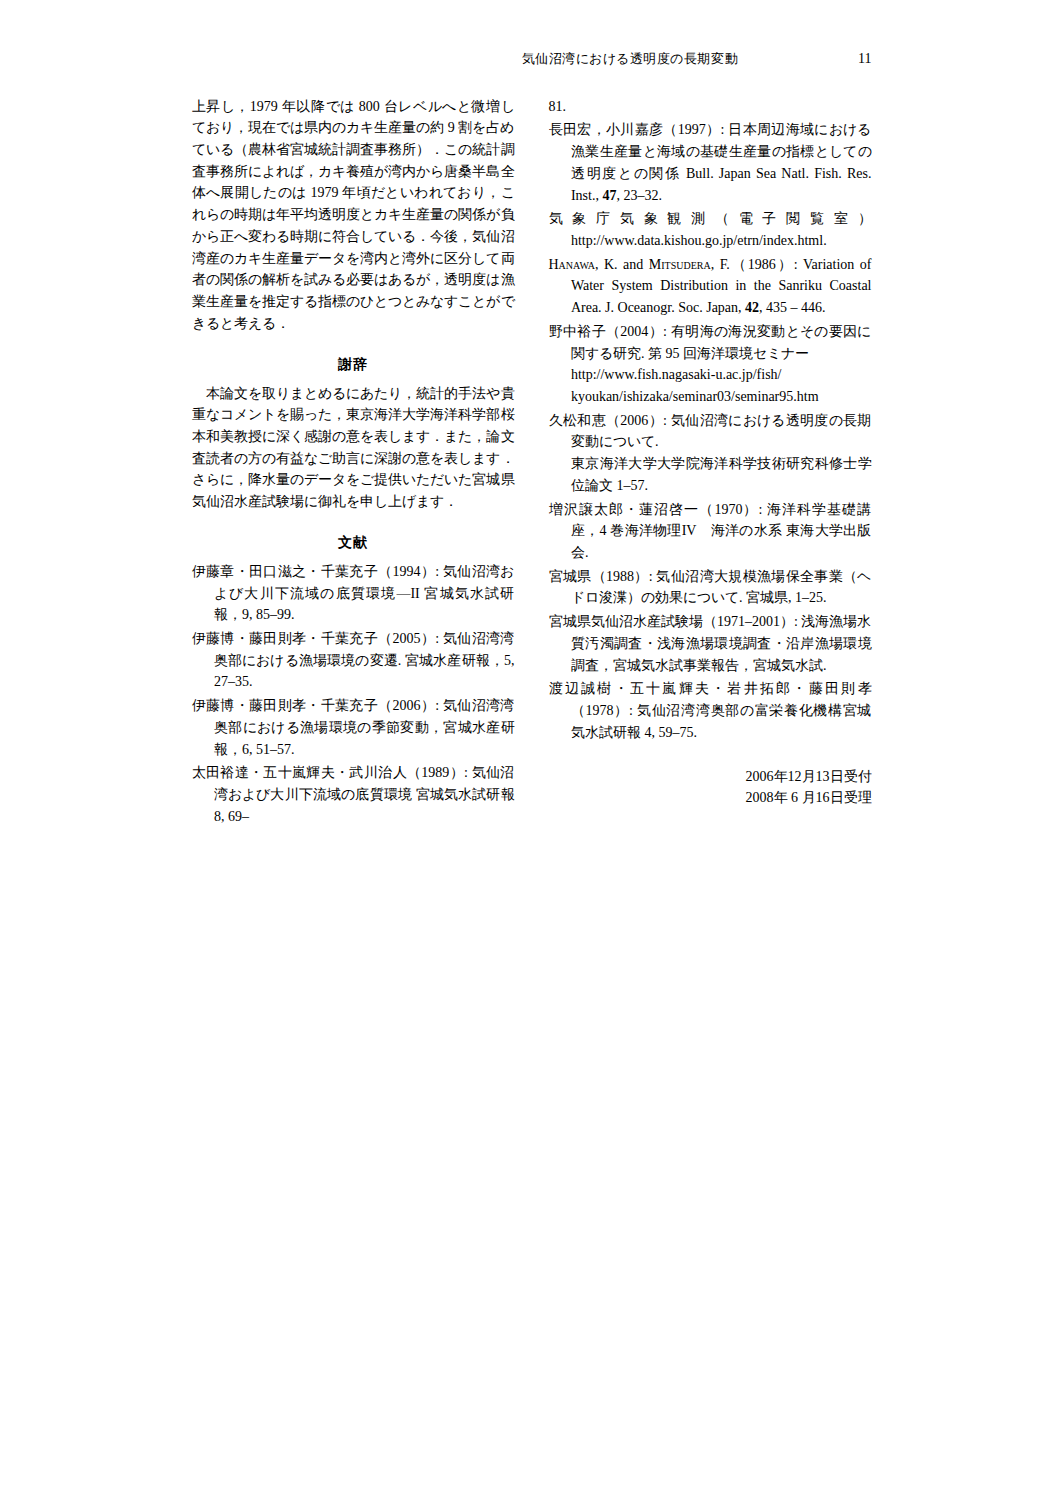気仙沼湾における透明度の長期変動 11
上昇し，1979 年以降では 800 台レベルへと微増しており，現在では県内のカキ生産量の約 9 割を占めている（農林省宮城統計調査事務所）．この統計調査事務所によれば，カキ養殖が湾内から唐桑半島全体へ展開したのは 1979 年頃だといわれており，これらの時期は年平均透明度とカキ生産量の関係が負から正へ変わる時期に符合している．今後，気仙沼湾産のカキ生産量データを湾内と湾外に区分して両者の関係の解析を試みる必要はあるが，透明度は漁業生産量を推定する指標のひとつとみなすことができると考える．
謝辞
本論文を取りまとめるにあたり，統計的手法や貴重なコメントを賜った，東京海洋大学海洋科学部桜本和美教授に深く感謝の意を表します．また，論文査読者の方の有益なご助言に深謝の意を表します．さらに，降水量のデータをご提供いただいた宮城県気仙沼水産試験場に御礼を申し上げます．
文献
伊藤章・田口滋之・千葉充子（1994）: 気仙沼湾および大川下流域の底質環境—II 宮城気水試研報，9, 85–99.
伊藤博・藤田則孝・千葉充子（2005）: 気仙沼湾湾奥部における漁場環境の変遷. 宮城水産研報，5, 27–35.
伊藤博・藤田則孝・千葉充子（2006）: 気仙沼湾湾奥部における漁場環境の季節変動，宮城水産研報，6, 51–57.
太田裕達・五十嵐輝夫・武川治人（1989）: 気仙沼湾および大川下流域の底質環境 宮城気水試研報 8, 69–
81.
長田宏，小川嘉彦（1997）: 日本周辺海域における漁業生産量と海域の基礎生産量の指標としての透明度との関係 Bull. Japan Sea Natl. Fish. Res. Inst., 47, 23–32.
気象庁気象観測（電子閲覧室）http://www.data.kishou.go.jp/etrn/index.html.
Hanawa, K. and Mitsudera, F.（1986）: Variation of Water System Distribution in the Sanriku Coastal Area. J. Oceanogr. Soc. Japan, 42, 435 – 446.
野中裕子（2004）: 有明海の海況変動とその要因に関する研究. 第 95 回海洋環境セミナー
http://www.fish.nagasaki-u.ac.jp/fish/ kyoukan/ishizaka/seminar03/seminar95.htm
久松和恵（2006）: 気仙沼湾における透明度の長期変動について.
東京海洋大学大学院海洋科学技術研究科修士学位論文 1–57.
増沢譲太郎・蓮沼啓一（1970）: 海洋科学基礎講座，4 巻海洋物理IV　海洋の水系 東海大学出版会.
宮城県（1988）: 気仙沼湾大規模漁場保全事業（ヘドロ浚渫）の効果について. 宮城県, 1–25.
宮城県気仙沼水産試験場（1971–2001）: 浅海漁場水質汚濁調査・浅海漁場環境調査・沿岸漁場環境調査，宮城気水試事業報告，宮城気水試.
渡辺誠樹・五十嵐輝夫・岩井拓郎・藤田則孝（1978）: 気仙沼湾湾奥部の富栄養化機構宮城気水試研報 4, 59–75.
2006年12月13日受付
2008年 6 月16日受理